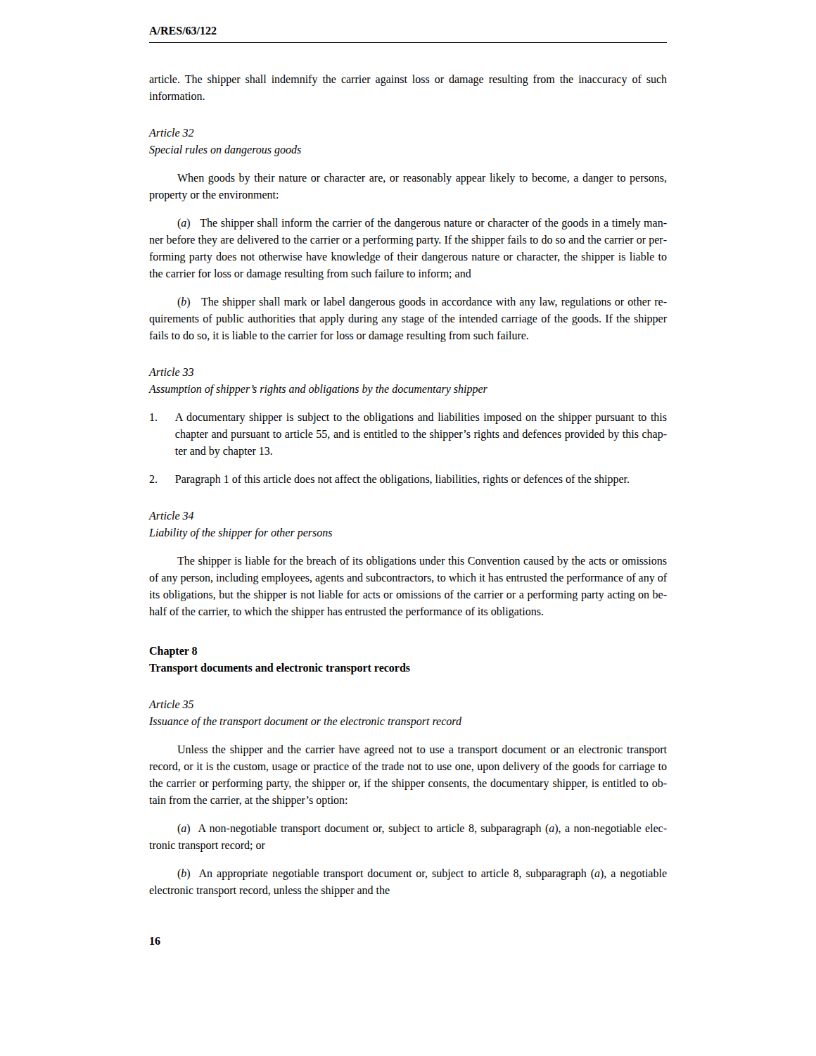A/RES/63/122
article. The shipper shall indemnify the carrier against loss or damage resulting from the inaccuracy of such information.
Article 32
Special rules on dangerous goods
When goods by their nature or character are, or reasonably appear likely to become, a danger to persons, property or the environment:
(a) The shipper shall inform the carrier of the dangerous nature or character of the goods in a timely manner before they are delivered to the carrier or a performing party. If the shipper fails to do so and the carrier or performing party does not otherwise have knowledge of their dangerous nature or character, the shipper is liable to the carrier for loss or damage resulting from such failure to inform; and
(b) The shipper shall mark or label dangerous goods in accordance with any law, regulations or other requirements of public authorities that apply during any stage of the intended carriage of the goods. If the shipper fails to do so, it is liable to the carrier for loss or damage resulting from such failure.
Article 33
Assumption of shipper’s rights and obligations by the documentary shipper
1.
A documentary shipper is subject to the obligations and liabilities imposed on the shipper pursuant to this chapter and pursuant to article 55, and is entitled to the shipper’s rights and defences provided by this chapter and by chapter 13.
2.
Paragraph 1 of this article does not affect the obligations, liabilities, rights or defences of the shipper.
Article 34
Liability of the shipper for other persons
The shipper is liable for the breach of its obligations under this Convention caused by the acts or omissions of any person, including employees, agents and subcontractors, to which it has entrusted the performance of any of its obligations, but the shipper is not liable for acts or omissions of the carrier or a performing party acting on behalf of the carrier, to which the shipper has entrusted the performance of its obligations.
Chapter 8
Transport documents and electronic transport records
Article 35
Issuance of the transport document or the electronic transport record
Unless the shipper and the carrier have agreed not to use a transport document or an electronic transport record, or it is the custom, usage or practice of the trade not to use one, upon delivery of the goods for carriage to the carrier or performing party, the shipper or, if the shipper consents, the documentary shipper, is entitled to obtain from the carrier, at the shipper’s option:
(a) A non-negotiable transport document or, subject to article 8, subparagraph (a), a non-negotiable electronic transport record; or
(b) An appropriate negotiable transport document or, subject to article 8, subparagraph (a), a negotiable electronic transport record, unless the shipper and the
16